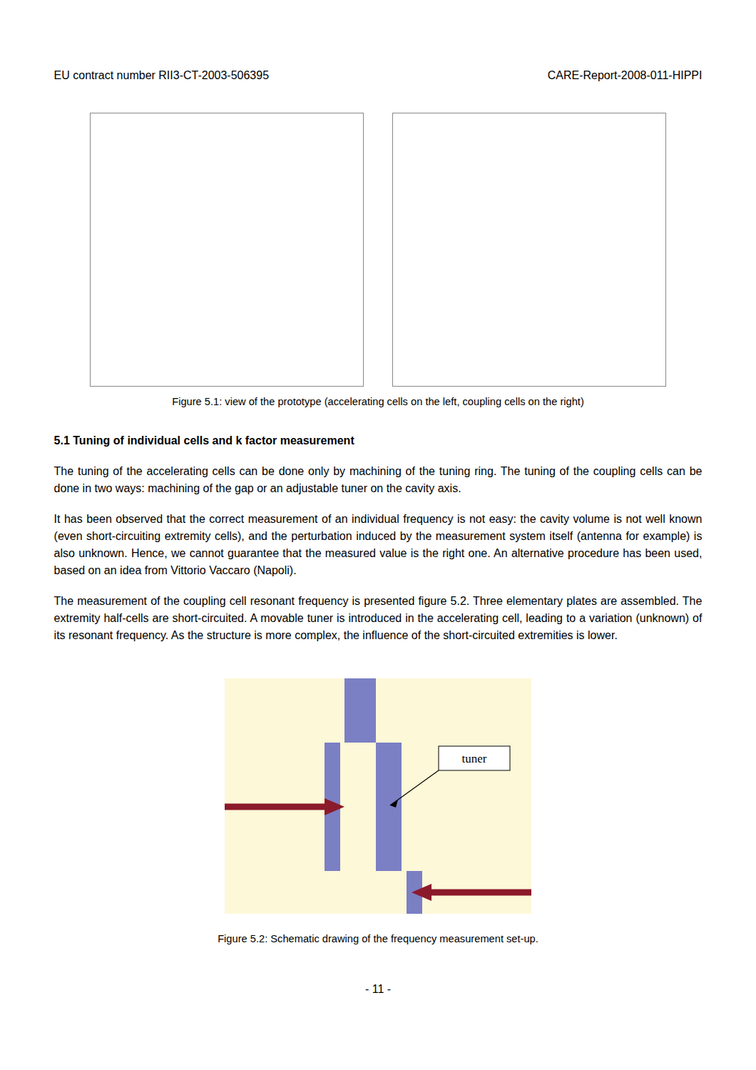EU contract number RII3-CT-2003-506395 CARE-Report-2008-011-HIPPI
Figure 5.1: view of the prototype (accelerating cells on the left, coupling cells on the right)
5.1 Tuning of individual cells and k factor measurement
The tuning of the accelerating cells can be done only by machining of the tuning ring. The tuning of the coupling cells can be done in two ways: machining of the gap or an adjustable tuner on the cavity axis.
It has been observed that the correct measurement of an individual frequency is not easy: the cavity volume is not well known (even short-circuiting extremity cells), and the perturbation induced by the measurement system itself (antenna for example) is also unknown. Hence, we cannot guarantee that the measured value is the right one. An alternative procedure has been used, based on an idea from Vittorio Vaccaro (Napoli).
The measurement of the coupling cell resonant frequency is presented figure 5.2. Three elementary plates are assembled. The extremity half-cells are short-circuited. A movable tuner is introduced in the accelerating cell, leading to a variation (unknown) of its resonant frequency. As the structure is more complex, the influence of the short-circuited extremities is lower.
tuner
Figure 5.2: Schematic drawing of the frequency measurement set-up.
- 11 -